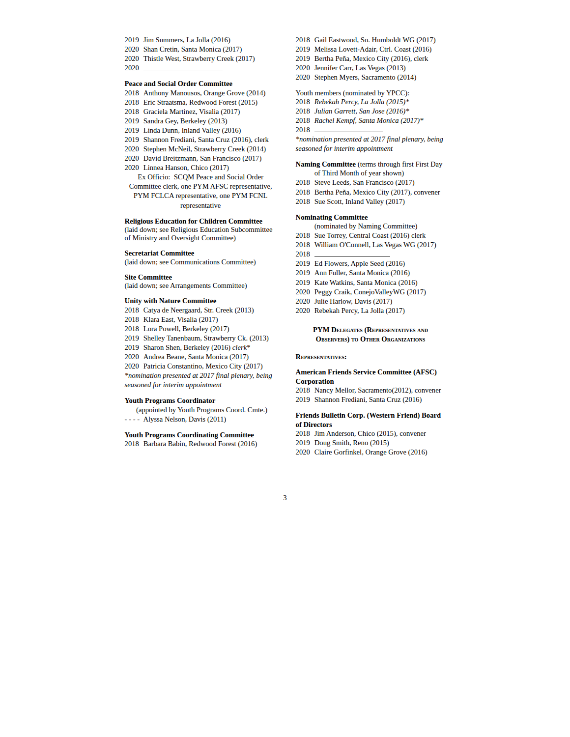2019 Jim Summers, La Jolla (2016)
2020 Shan Cretin, Santa Monica (2017)
2020 Thistle West, Strawberry Creek (2017)
2020
Peace and Social Order Committee
2018 Anthony Manousos, Orange Grove (2014)
2018 Eric Straatsma, Redwood Forest (2015)
2018 Graciela Martinez, Visalia (2017)
2019 Sandra Gey, Berkeley (2013)
2019 Linda Dunn, Inland Valley (2016)
2019 Shannon Frediani, Santa Cruz (2016), clerk
2020 Stephen McNeil, Strawberry Creek (2014)
2020 David Breitzmann, San Francisco (2017)
2020 Linnea Hanson, Chico (2017)
Ex Officio: SCQM Peace and Social Order
Committee clerk, one PYM AFSC representative,
PYM FCLCA representative, one PYM FCNL
representative
Religious Education for Children Committee
(laid down; see Religious Education Subcommittee of Ministry and Oversight Committee)
Secretariat Committee
(laid down; see Communications Committee)
Site Committee
(laid down; see Arrangements Committee)
Unity with Nature Committee
2018 Catya de Neergaard, Str. Creek (2013)
2018 Klara East, Visalia (2017)
2018 Lora Powell, Berkeley (2017)
2019 Shelley Tanenbaum, Strawberry Ck. (2013)
2019 Sharon Shen, Berkeley (2016) clerk*
2020 Andrea Beane, Santa Monica (2017)
2020 Patricia Constantino, Mexico City (2017)
*nomination presented at 2017 final plenary, being seasoned for interim appointment
Youth Programs Coordinator
(appointed by Youth Programs Coord. Cmte.)
- - - - Alyssa Nelson, Davis (2011)
Youth Programs Coordinating Committee
2018 Barbara Babin, Redwood Forest (2016)
2018 Gail Eastwood, So. Humboldt WG (2017)
2019 Melissa Lovett-Adair, Ctrl. Coast (2016)
2019 Bertha Peña, Mexico City (2016), clerk
2020 Jennifer Carr, Las Vegas (2013)
2020 Stephen Myers, Sacramento (2014)
Youth members (nominated by YPCC):
2018 Rebekah Percy, La Jolla (2015)*
2018 Julian Garrett, San Jose (2016)*
2018 Rachel Kempf, Santa Monica (2017)*
2018
*nomination presented at 2017 final plenary, being seasoned for interim appointment
Naming Committee (terms through first First Day
of Third Month of year shown)
2018 Steve Leeds, San Francisco (2017)
2018 Bertha Peña, Mexico City (2017), convener
2018 Sue Scott, Inland Valley (2017)
Nominating Committee
(nominated by Naming Committee)
2018 Sue Torrey, Central Coast (2016) clerk
2018 William O'Connell, Las Vegas WG (2017)
2018
2019 Ed Flowers, Apple Seed (2016)
2019 Ann Fuller, Santa Monica (2016)
2019 Kate Watkins, Santa Monica (2016)
2020 Peggy Craik, ConejoValleyWG (2017)
2020 Julie Harlow, Davis (2017)
2020 Rebekah Percy, La Jolla (2017)
PYM Delegates (Representatives and
Observers) to Other Organizations
Representatives:
American Friends Service Committee (AFSC) Corporation
2018 Nancy Mellor, Sacramento(2012), convener
2019 Shannon Frediani, Santa Cruz (2016)
Friends Bulletin Corp. (Western Friend) Board of Directors
2018 Jim Anderson, Chico (2015), convener
2019 Doug Smith, Reno (2015)
2020 Claire Gorfinkel, Orange Grove (2016)
3